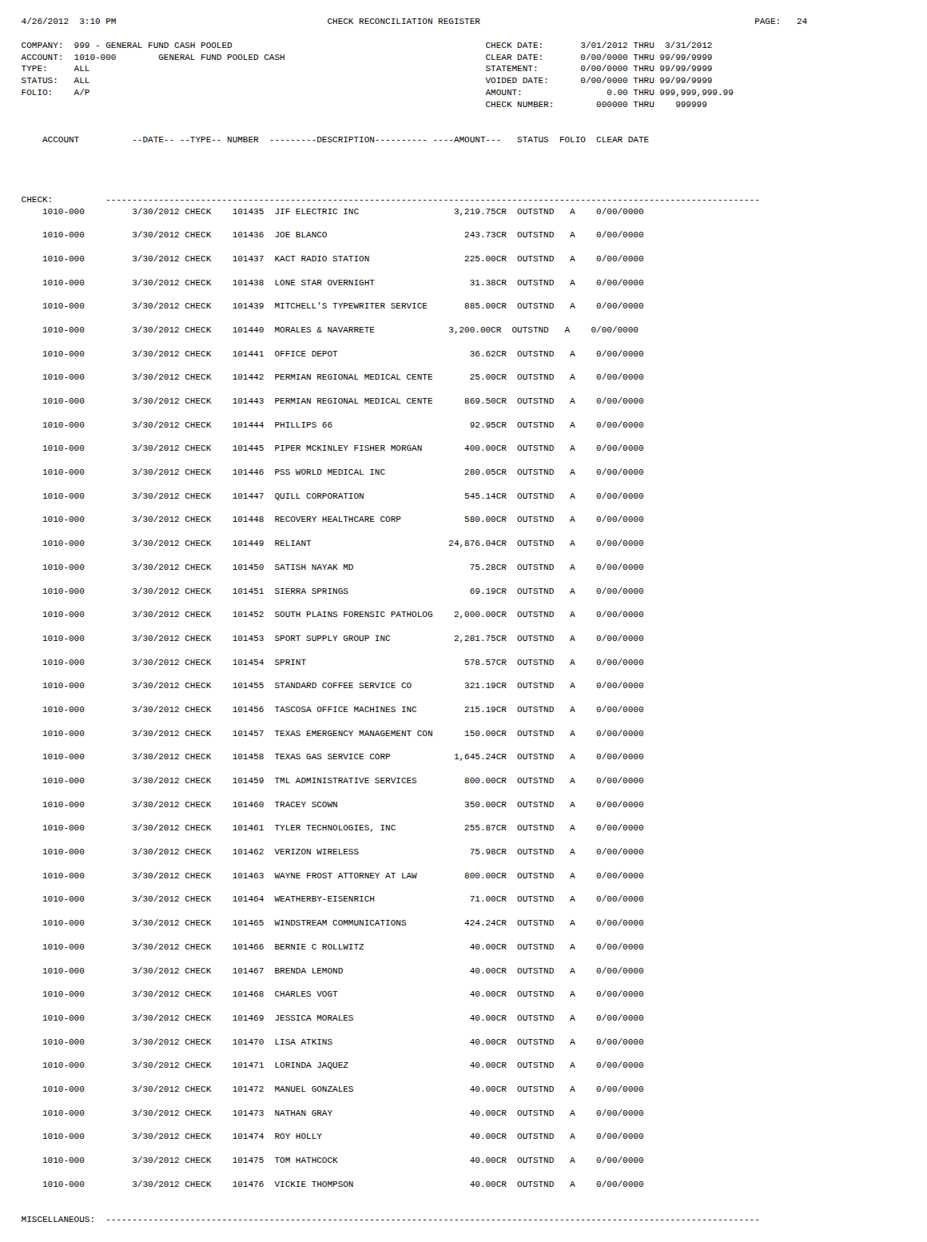4/26/2012  3:10 PM                                        CHECK RECONCILIATION REGISTER                                                    PAGE:   24

 COMPANY:  999 - GENERAL FUND CASH POOLED                                                CHECK DATE:       3/01/2012 THRU  3/31/2012
 ACCOUNT:  1010-000        GENERAL FUND POOLED CASH                                      CLEAR DATE:       0/00/0000 THRU 99/99/9999
 TYPE:     ALL                                                                           STATEMENT:        0/00/0000 THRU 99/99/9999
 STATUS:   ALL                                                                           VOIDED DATE:      0/00/0000 THRU 99/99/9999
 FOLIO:    A/P                                                                           AMOUNT:                0.00 THRU 999,999,999.99
                                                                                         CHECK NUMBER:        000000 THRU    999999


     ACCOUNT          --DATE-- --TYPE-- NUMBER  ---------DESCRIPTION---------- ----AMOUNT---   STATUS  FOLIO  CLEAR DATE




 CHECK:          ----------------------------------------------------------------------------------------------------------------------------
     1010-000         3/30/2012 CHECK    101435  JIF ELECTRIC INC                  3,219.75CR  OUTSTND   A    0/00/0000

     1010-000         3/30/2012 CHECK    101436  JOE BLANCO                          243.73CR  OUTSTND   A    0/00/0000

     1010-000         3/30/2012 CHECK    101437  KACT RADIO STATION                  225.00CR  OUTSTND   A    0/00/0000

     1010-000         3/30/2012 CHECK    101438  LONE STAR OVERNIGHT                  31.38CR  OUTSTND   A    0/00/0000

     1010-000         3/30/2012 CHECK    101439  MITCHELL'S TYPEWRITER SERVICE       885.00CR  OUTSTND   A    0/00/0000

     1010-000         3/30/2012 CHECK    101440  MORALES & NAVARRETE              3,200.00CR  OUTSTND   A    0/00/0000

     1010-000         3/30/2012 CHECK    101441  OFFICE DEPOT                         36.62CR  OUTSTND   A    0/00/0000

     1010-000         3/30/2012 CHECK    101442  PERMIAN REGIONAL MEDICAL CENTE       25.00CR  OUTSTND   A    0/00/0000

     1010-000         3/30/2012 CHECK    101443  PERMIAN REGIONAL MEDICAL CENTE      869.50CR  OUTSTND   A    0/00/0000

     1010-000         3/30/2012 CHECK    101444  PHILLIPS 66                          92.95CR  OUTSTND   A    0/00/0000

     1010-000         3/30/2012 CHECK    101445  PIPER MCKINLEY FISHER MORGAN        400.00CR  OUTSTND   A    0/00/0000

     1010-000         3/30/2012 CHECK    101446  PSS WORLD MEDICAL INC               280.05CR  OUTSTND   A    0/00/0000

     1010-000         3/30/2012 CHECK    101447  QUILL CORPORATION                   545.14CR  OUTSTND   A    0/00/0000

     1010-000         3/30/2012 CHECK    101448  RECOVERY HEALTHCARE CORP            580.00CR  OUTSTND   A    0/00/0000

     1010-000         3/30/2012 CHECK    101449  RELIANT                          24,876.04CR  OUTSTND   A    0/00/0000

     1010-000         3/30/2012 CHECK    101450  SATISH NAYAK MD                      75.28CR  OUTSTND   A    0/00/0000

     1010-000         3/30/2012 CHECK    101451  SIERRA SPRINGS                       69.19CR  OUTSTND   A    0/00/0000

     1010-000         3/30/2012 CHECK    101452  SOUTH PLAINS FORENSIC PATHOLOG    2,000.00CR  OUTSTND   A    0/00/0000

     1010-000         3/30/2012 CHECK    101453  SPORT SUPPLY GROUP INC            2,281.75CR  OUTSTND   A    0/00/0000

     1010-000         3/30/2012 CHECK    101454  SPRINT                              578.57CR  OUTSTND   A    0/00/0000

     1010-000         3/30/2012 CHECK    101455  STANDARD COFFEE SERVICE CO          321.19CR  OUTSTND   A    0/00/0000

     1010-000         3/30/2012 CHECK    101456  TASCOSA OFFICE MACHINES INC         215.19CR  OUTSTND   A    0/00/0000

     1010-000         3/30/2012 CHECK    101457  TEXAS EMERGENCY MANAGEMENT CON      150.00CR  OUTSTND   A    0/00/0000

     1010-000         3/30/2012 CHECK    101458  TEXAS GAS SERVICE CORP            1,645.24CR  OUTSTND   A    0/00/0000

     1010-000         3/30/2012 CHECK    101459  TML ADMINISTRATIVE SERVICES         800.00CR  OUTSTND   A    0/00/0000

     1010-000         3/30/2012 CHECK    101460  TRACEY SCOWN                        350.00CR  OUTSTND   A    0/00/0000

     1010-000         3/30/2012 CHECK    101461  TYLER TECHNOLOGIES, INC             255.87CR  OUTSTND   A    0/00/0000

     1010-000         3/30/2012 CHECK    101462  VERIZON WIRELESS                     75.98CR  OUTSTND   A    0/00/0000

     1010-000         3/30/2012 CHECK    101463  WAYNE FROST ATTORNEY AT LAW         800.00CR  OUTSTND   A    0/00/0000

     1010-000         3/30/2012 CHECK    101464  WEATHERBY-EISENRICH                  71.00CR  OUTSTND   A    0/00/0000

     1010-000         3/30/2012 CHECK    101465  WINDSTREAM COMMUNICATIONS           424.24CR  OUTSTND   A    0/00/0000

     1010-000         3/30/2012 CHECK    101466  BERNIE C ROLLWITZ                    40.00CR  OUTSTND   A    0/00/0000

     1010-000         3/30/2012 CHECK    101467  BRENDA LEMOND                        40.00CR  OUTSTND   A    0/00/0000

     1010-000         3/30/2012 CHECK    101468  CHARLES VOGT                         40.00CR  OUTSTND   A    0/00/0000

     1010-000         3/30/2012 CHECK    101469  JESSICA MORALES                      40.00CR  OUTSTND   A    0/00/0000

     1010-000         3/30/2012 CHECK    101470  LISA ATKINS                          40.00CR  OUTSTND   A    0/00/0000

     1010-000         3/30/2012 CHECK    101471  LORINDA JAQUEZ                       40.00CR  OUTSTND   A    0/00/0000

     1010-000         3/30/2012 CHECK    101472  MANUEL GONZALES                      40.00CR  OUTSTND   A    0/00/0000

     1010-000         3/30/2012 CHECK    101473  NATHAN GRAY                          40.00CR  OUTSTND   A    0/00/0000

     1010-000         3/30/2012 CHECK    101474  ROY HOLLY                            40.00CR  OUTSTND   A    0/00/0000

     1010-000         3/30/2012 CHECK    101475  TOM HATHCOCK                         40.00CR  OUTSTND   A    0/00/0000

     1010-000         3/30/2012 CHECK    101476  VICKIE THOMPSON                      40.00CR  OUTSTND   A    0/00/0000


 MISCELLANEOUS:  ----------------------------------------------------------------------------------------------------------------------------